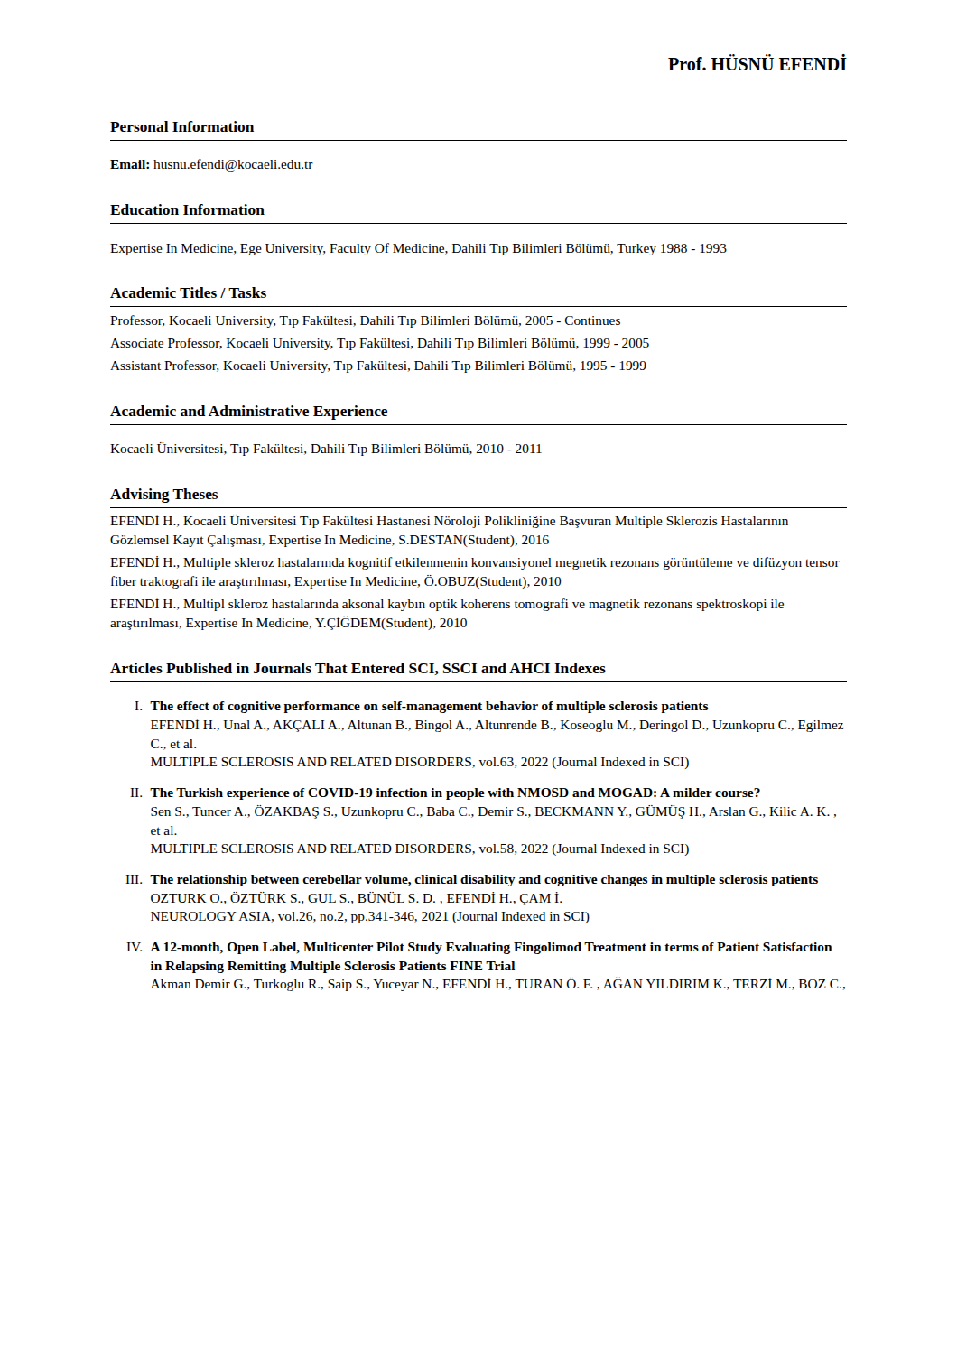Prof. HÜSNÜ EFENDİ
Personal Information
Email: husnu.efendi@kocaeli.edu.tr
Education Information
Expertise In Medicine, Ege University, Faculty Of Medicine, Dahili Tıp Bilimleri Bölümü, Turkey 1988 - 1993
Academic Titles / Tasks
Professor, Kocaeli University, Tıp Fakültesi, Dahili Tıp Bilimleri Bölümü, 2005 - Continues
Associate Professor, Kocaeli University, Tıp Fakültesi, Dahili Tıp Bilimleri Bölümü, 1999 - 2005
Assistant Professor, Kocaeli University, Tıp Fakültesi, Dahili Tıp Bilimleri Bölümü, 1995 - 1999
Academic and Administrative Experience
Kocaeli Üniversitesi, Tıp Fakültesi, Dahili Tıp Bilimleri Bölümü, 2010 - 2011
Advising Theses
EFENDİ H., Kocaeli Üniversitesi Tıp Fakültesi Hastanesi Nöroloji Polikliniğine Başvuran Multiple Sklerozis Hastalarının Gözlemsel Kayıt Çalışması, Expertise In Medicine, S.DESTAN(Student), 2016
EFENDİ H., Multiple skleroz hastalarında kognitif etkilenmenin konvansiyonel megnetik rezonans görüntüleme ve difüzyon tensor fiber traktografi ile araştırılması, Expertise In Medicine, Ö.OBUZ(Student), 2010
EFENDİ H., Multipl skleroz hastalarında aksonal kaybın optik koherens tomografi ve magnetik rezonans spektroskopi ile araştırılması, Expertise In Medicine, Y.ÇİĞDEM(Student), 2010
Articles Published in Journals That Entered SCI, SSCI and AHCI Indexes
The effect of cognitive performance on self-management behavior of multiple sclerosis patients
EFENDİ H., Unal A., AKÇALI A., Altunan B., Bingol A., Altunrende B., Koseoglu M., Deringol D., Uzunkopru C., Egilmez C., et al.
MULTIPLE SCLEROSIS AND RELATED DISORDERS, vol.63, 2022 (Journal Indexed in SCI)
The Turkish experience of COVID-19 infection in people with NMOSD and MOGAD: A milder course?
Sen S., Tuncer A., ÖZAKBAŞ S., Uzunkopru C., Baba C., Demir S., BECKMANN Y., GÜMÜŞ H., Arslan G., Kilic A. K. , et al.
MULTIPLE SCLEROSIS AND RELATED DISORDERS, vol.58, 2022 (Journal Indexed in SCI)
The relationship between cerebellar volume, clinical disability and cognitive changes in multiple sclerosis patients
OZTURK O., ÖZTÜRK S., GUL S., BÜNÜL S. D. , EFENDİ H., ÇAM İ.
NEUROLOGY ASIA, vol.26, no.2, pp.341-346, 2021 (Journal Indexed in SCI)
A 12-month, Open Label, Multicenter Pilot Study Evaluating Fingolimod Treatment in terms of Patient Satisfaction in Relapsing Remitting Multiple Sclerosis Patients FINE Trial
Akman Demir G., Turkoglu R., Saip S., Yuceyar N., EFENDİ H., TURAN Ö. F. , AĞAN YILDIRIM K., TERZİ M., BOZ C.,